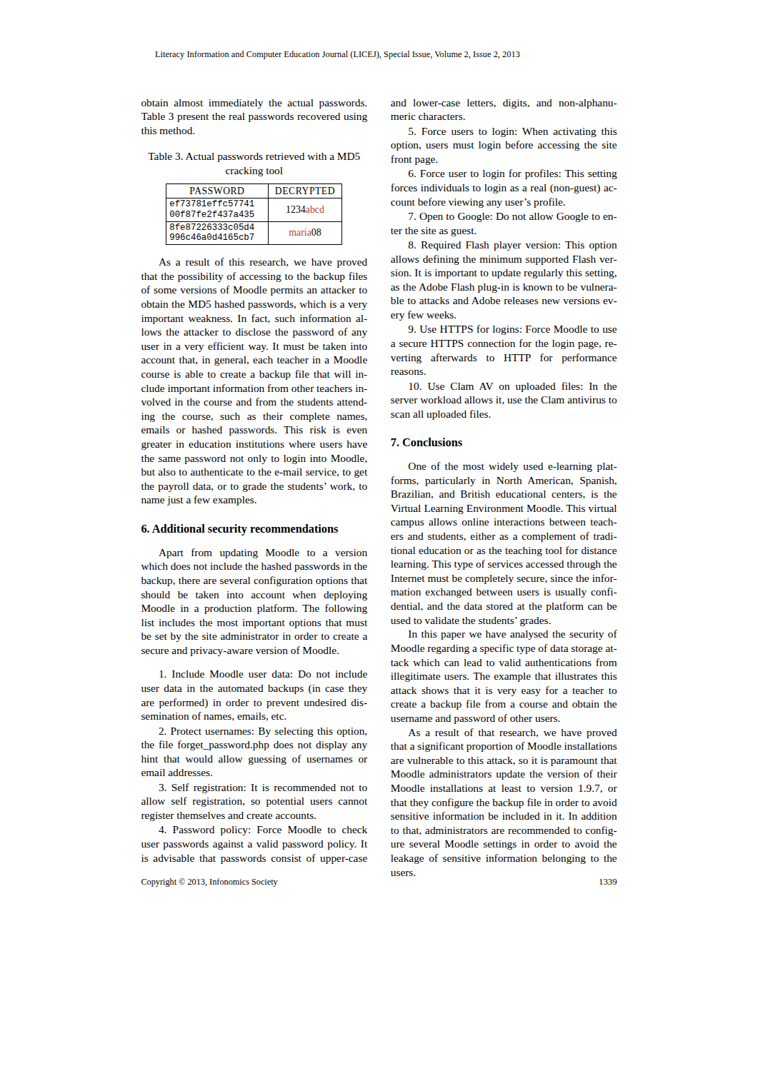Literacy Information and Computer Education Journal (LICEJ), Special Issue, Volume 2, Issue 2, 2013
obtain almost immediately the actual passwords. Table 3 present the real passwords recovered using this method.
Table 3. Actual passwords retrieved with a MD5 cracking tool
| PASSWORD | DECRYPTED |
| --- | --- |
| ef73781effc57741 00f87fe2f437a435 | 1234 abcd |
| 8fe87226333c05d4 996c46a0d4165cb7 | maria 08 |
As a result of this research, we have proved that the possibility of accessing to the backup files of some versions of Moodle permits an attacker to obtain the MD5 hashed passwords, which is a very important weakness. In fact, such information allows the attacker to disclose the password of any user in a very efficient way. It must be taken into account that, in general, each teacher in a Moodle course is able to create a backup file that will include important information from other teachers involved in the course and from the students attending the course, such as their complete names, emails or hashed passwords. This risk is even greater in education institutions where users have the same password not only to login into Moodle, but also to authenticate to the e-mail service, to get the payroll data, or to grade the students’ work, to name just a few examples.
6. Additional security recommendations
Apart from updating Moodle to a version which does not include the hashed passwords in the backup, there are several configuration options that should be taken into account when deploying Moodle in a production platform. The following list includes the most important options that must be set by the site administrator in order to create a secure and privacy-aware version of Moodle.
Include Moodle user data: Do not include user data in the automated backups (in case they are performed) in order to prevent undesired dissemination of names, emails, etc.
Protect usernames: By selecting this option, the file forget_password.php does not display any hint that would allow guessing of usernames or email addresses.
Self registration: It is recommended not to allow self registration, so potential users cannot register themselves and create accounts.
Password policy: Force Moodle to check user passwords against a valid password policy. It is advisable that passwords consist of upper-case and lower-case letters, digits, and non-alphanumeric characters.
Force users to login: When activating this option, users must login before accessing the site front page.
Force user to login for profiles: This setting forces individuals to login as a real (non-guest) account before viewing any user’s profile.
Open to Google: Do not allow Google to enter the site as guest.
Required Flash player version: This option allows defining the minimum supported Flash version. It is important to update regularly this setting, as the Adobe Flash plug-in is known to be vulnerable to attacks and Adobe releases new versions every few weeks.
Use HTTPS for logins: Force Moodle to use a secure HTTPS connection for the login page, reverting afterwards to HTTP for performance reasons.
Use Clam AV on uploaded files: In the server workload allows it, use the Clam antivirus to scan all uploaded files.
7. Conclusions
One of the most widely used e-learning platforms, particularly in North American, Spanish, Brazilian, and British educational centers, is the Virtual Learning Environment Moodle. This virtual campus allows online interactions between teachers and students, either as a complement of traditional education or as the teaching tool for distance learning. This type of services accessed through the Internet must be completely secure, since the information exchanged between users is usually confidential, and the data stored at the platform can be used to validate the students’ grades.
In this paper we have analysed the security of Moodle regarding a specific type of data storage attack which can lead to valid authentications from illegitimate users. The example that illustrates this attack shows that it is very easy for a teacher to create a backup file from a course and obtain the username and password of other users.
As a result of that research, we have proved that a significant proportion of Moodle installations are vulnerable to this attack, so it is paramount that Moodle administrators update the version of their Moodle installations at least to version 1.9.7, or that they configure the backup file in order to avoid sensitive information be included in it. In addition to that, administrators are recommended to configure several Moodle settings in order to avoid the leakage of sensitive information belonging to the users.
Copyright © 2013, Infonomics Society 1339